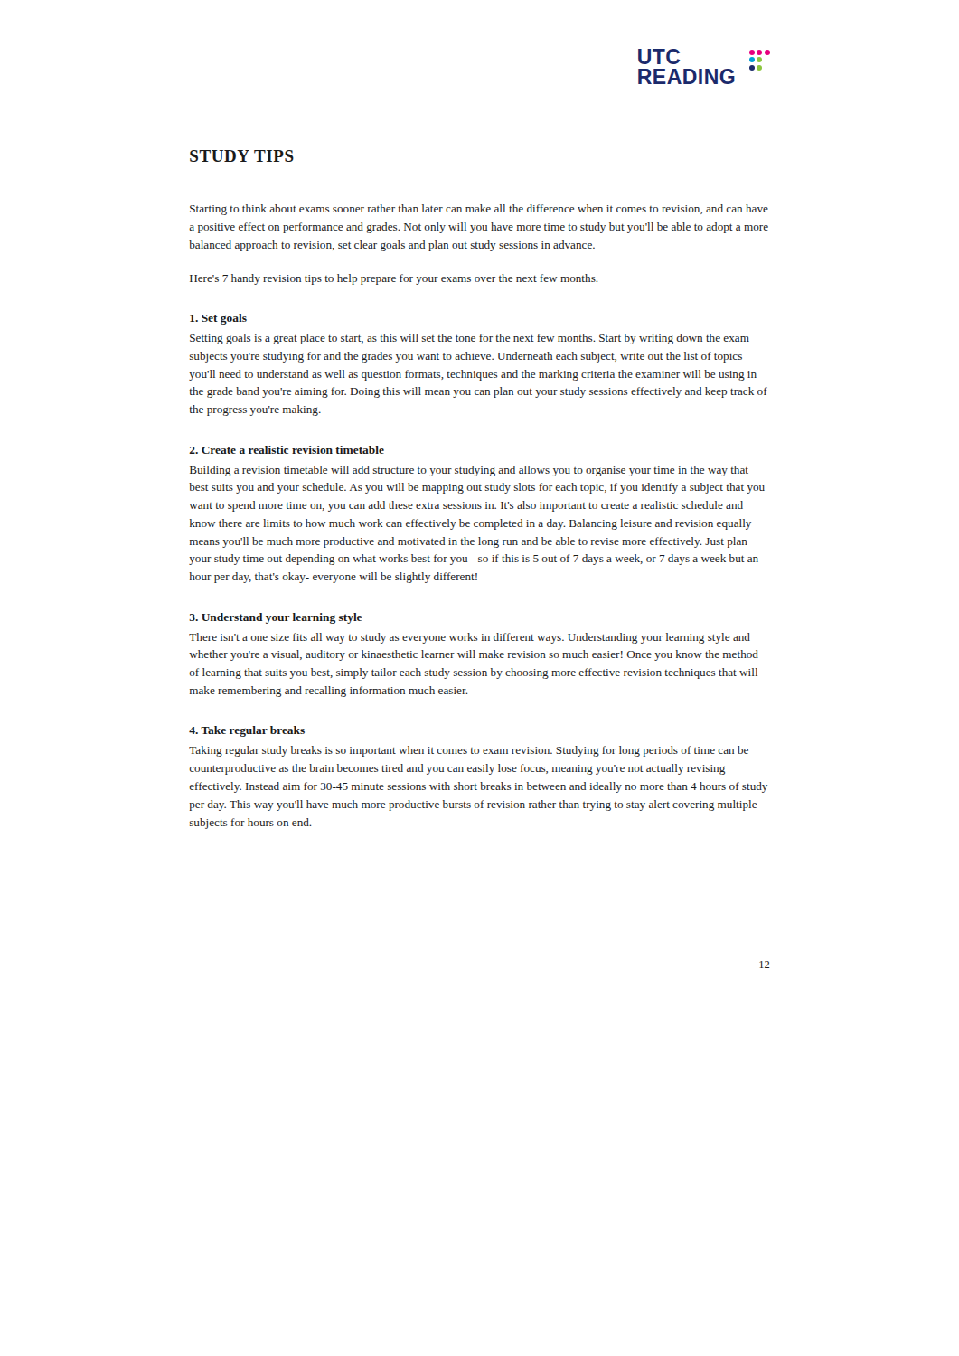UTC
READING
STUDY TIPS
Starting to think about exams sooner rather than later can make all the difference when it comes to revision, and can have a positive effect on performance and grades. Not only will you have more time to study but you'll be able to adopt a more balanced approach to revision, set clear goals and plan out study sessions in advance.
Here's 7 handy revision tips to help prepare for your exams over the next few months.
1. Set goals
Setting goals is a great place to start, as this will set the tone for the next few months. Start by writing down the exam subjects you're studying for and the grades you want to achieve. Underneath each subject, write out the list of topics you'll need to understand as well as question formats, techniques and the marking criteria the examiner will be using in the grade band you're aiming for. Doing this will mean you can plan out your study sessions effectively and keep track of the progress you're making.
2. Create a realistic revision timetable
Building a revision timetable will add structure to your studying and allows you to organise your time in the way that best suits you and your schedule. As you will be mapping out study slots for each topic, if you identify a subject that you want to spend more time on, you can add these extra sessions in. It's also important to create a realistic schedule and know there are limits to how much work can effectively be completed in a day. Balancing leisure and revision equally means you'll be much more productive and motivated in the long run and be able to revise more effectively. Just plan your study time out depending on what works best for you - so if this is 5 out of 7 days a week, or 7 days a week but an hour per day, that's okay- everyone will be slightly different!
3. Understand your learning style
There isn't a one size fits all way to study as everyone works in different ways. Understanding your learning style and whether you're a visual, auditory or kinaesthetic learner will make revision so much easier! Once you know the method of learning that suits you best, simply tailor each study session by choosing more effective revision techniques that will make remembering and recalling information much easier.
4. Take regular breaks
Taking regular study breaks is so important when it comes to exam revision. Studying for long periods of time can be counterproductive as the brain becomes tired and you can easily lose focus, meaning you're not actually revising effectively. Instead aim for 30-45 minute sessions with short breaks in between and ideally no more than 4 hours of study per day. This way you'll have much more productive bursts of revision rather than trying to stay alert covering multiple subjects for hours on end.
12